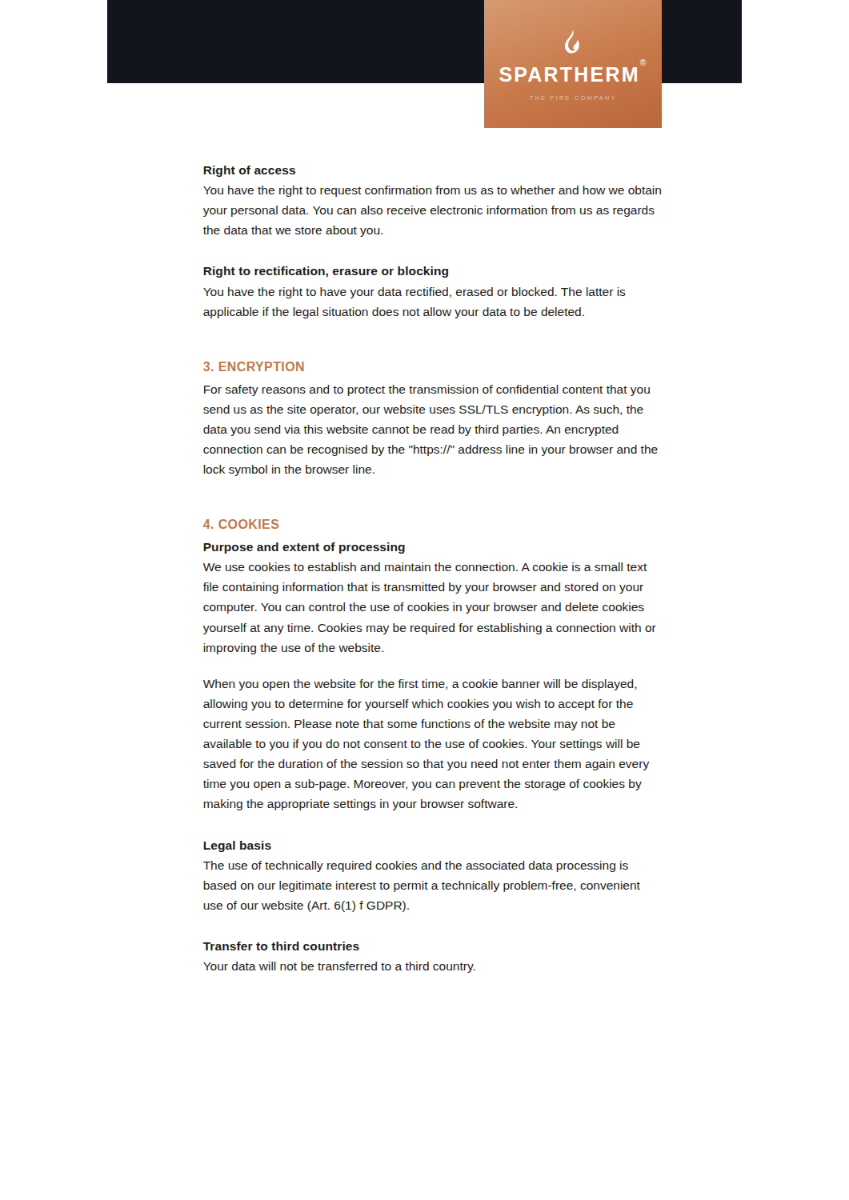SPARTHERM®
THE FIRE COMPANY
Right of access
You have the right to request confirmation from us as to whether and how we obtain your personal data. You can also receive electronic information from us as regards the data that we store about you.
Right to rectification, erasure or blocking
You have the right to have your data rectified, erased or blocked. The latter is applicable if the legal situation does not allow your data to be deleted.
3. Encryption
For safety reasons and to protect the transmission of confidential content that you send us as the site operator, our website uses SSL/TLS encryption. As such, the data you send via this website cannot be read by third parties. An encrypted connection can be recognised by the "https://" address line in your browser and the lock symbol in the browser line.
4. Cookies
Purpose and extent of processing
We use cookies to establish and maintain the connection. A cookie is a small text file containing information that is transmitted by your browser and stored on your computer. You can control the use of cookies in your browser and delete cookies yourself at any time. Cookies may be required for establishing a connection with or improving the use of the website.
When you open the website for the first time, a cookie banner will be displayed, allowing you to determine for yourself which cookies you wish to accept for the current session. Please note that some functions of the website may not be available to you if you do not consent to the use of cookies. Your settings will be saved for the duration of the session so that you need not enter them again every time you open a sub-page. Moreover, you can prevent the storage of cookies by making the appropriate settings in your browser software.
Legal basis
The use of technically required cookies and the associated data processing is based on our legitimate interest to permit a technically problem-free, convenient use of our website (Art. 6(1) f GDPR).
Transfer to third countries
Your data will not be transferred to a third country.